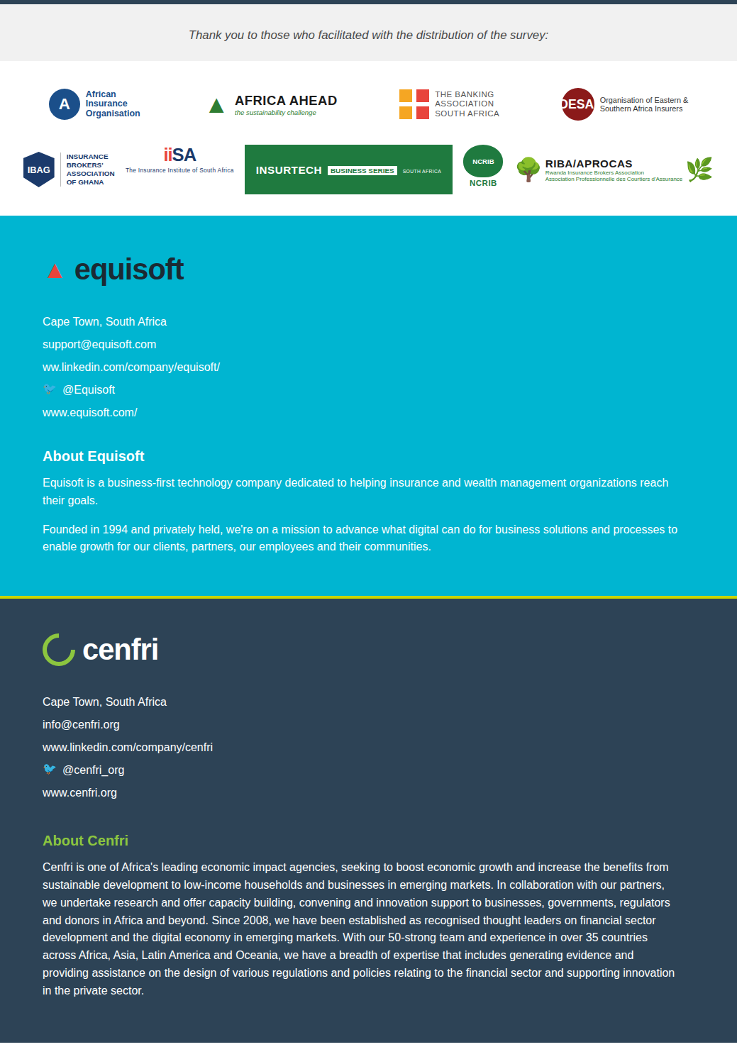Thank you to those who facilitated with the distribution of the survey:
A
African
Insurance
Organisation
▲
AFRICA AHEAD
the sustainability challenge
THE BANKING
ASSOCIATION
SOUTH AFRICA
OESAI
Organisation of Eastern &
Southern Africa Insurers
IBAG
INSURANCE
BROKERS'
ASSOCIATION
OF GHANA
iiSA
The Insurance Institute of South Africa
INSURTECH
BUSINESS SERIES
SOUTH AFRICA
NCRIB
NCRIB
🌳
RIBA/APROCAS
Rwanda Insurance Brokers Association
Association Professionnelle des Courtiers d'Assurance
🌿
▲ equisoft
Cape Town, South Africa
support@equisoft.com
ww.linkedin.com/company/equisoft/
🐦@Equisoft
www.equisoft.com/
About Equisoft
Equisoft is a business-first technology company dedicated to helping insurance and wealth management organizations reach their goals.
Founded in 1994 and privately held, we're on a mission to advance what digital can do for business solutions and processes to enable growth for our clients, partners, our employees and their communities.
cenfri
Cape Town, South Africa
info@cenfri.org
www.linkedin.com/company/cenfri
🐦@cenfri_org
www.cenfri.org
About Cenfri
Cenfri is one of Africa's leading economic impact agencies, seeking to boost economic growth and increase the benefits from sustainable development to low-income households and businesses in emerging markets. In collaboration with our partners, we undertake research and offer capacity building, convening and innovation support to businesses, governments, regulators and donors in Africa and beyond. Since 2008, we have been established as recognised thought leaders on financial sector development and the digital economy in emerging markets. With our 50-strong team and experience in over 35 countries across Africa, Asia, Latin America and Oceania, we have a breadth of expertise that includes generating evidence and providing assistance on the design of various regulations and policies relating to the financial sector and supporting innovation in the private sector.